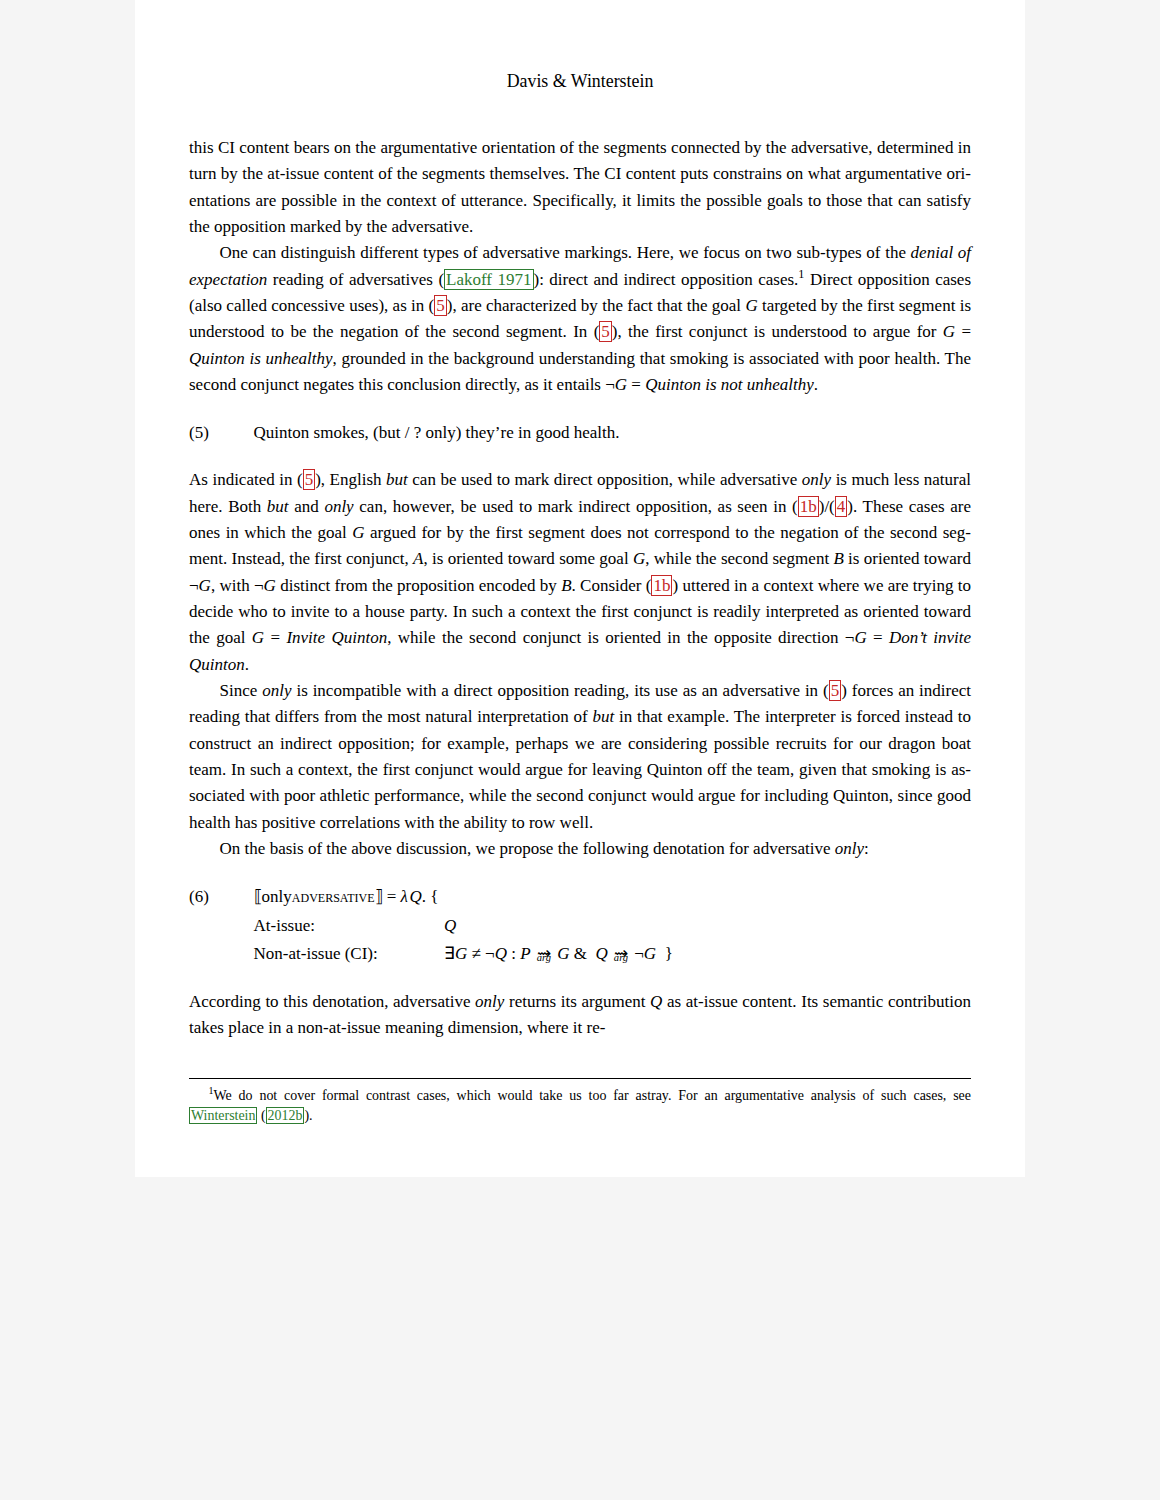Davis & Winterstein
this CI content bears on the argumentative orientation of the segments connected by the adversative, determined in turn by the at-issue content of the segments themselves. The CI content puts constrains on what argumentative orientations are possible in the context of utterance. Specifically, it limits the possible goals to those that can satisfy the opposition marked by the adversative.
One can distinguish different types of adversative markings. Here, we focus on two sub-types of the denial of expectation reading of adversatives (Lakoff 1971): direct and indirect opposition cases.1 Direct opposition cases (also called concessive uses), as in (5), are characterized by the fact that the goal G targeted by the first segment is understood to be the negation of the second segment. In (5), the first conjunct is understood to argue for G = Quinton is unhealthy, grounded in the background understanding that smoking is associated with poor health. The second conjunct negates this conclusion directly, as it entails ¬G = Quinton is not unhealthy.
(5)
Quinton smokes, (but / ? only) they’re in good health.
As indicated in (5), English but can be used to mark direct opposition, while adversative only is much less natural here. Both but and only can, however, be used to mark indirect opposition, as seen in (1b)/(4). These cases are ones in which the goal G argued for by the first segment does not correspond to the negation of the second segment. Instead, the first conjunct, A, is oriented toward some goal G, while the second segment B is oriented toward ¬G, with ¬G distinct from the proposition encoded by B. Consider (1b) uttered in a context where we are trying to decide who to invite to a house party. In such a context the first conjunct is readily interpreted as oriented toward the goal G = Invite Quinton, while the second conjunct is oriented in the opposite direction ¬G = Don’t invite Quinton.
Since only is incompatible with a direct opposition reading, its use as an adversative in (5) forces an indirect reading that differs from the most natural interpretation of but in that example. The interpreter is forced instead to construct an indirect opposition; for example, perhaps we are considering possible recruits for our dragon boat team. In such a context, the first conjunct would argue for leaving Quinton off the team, given that smoking is associated with poor athletic performance, while the second conjunct would argue for including Quinton, since good health has positive correlations with the ability to row well.
On the basis of the above discussion, we propose the following denotation for adversative only:
(6)
⟦onlyadversative⟧ = λ Q. {
At-issue:
Q
Non-at-issue (CI):
∃G ≠ ¬Q : P ⇝arg G & Q ⇝arg ¬G }
According to this denotation, adversative only returns its argument Q as at-issue content. Its semantic contribution takes place in a non-at-issue meaning dimension, where it re-
1We do not cover formal contrast cases, which would take us too far astray. For an argumentative analysis of such cases, see Winterstein (2012b).